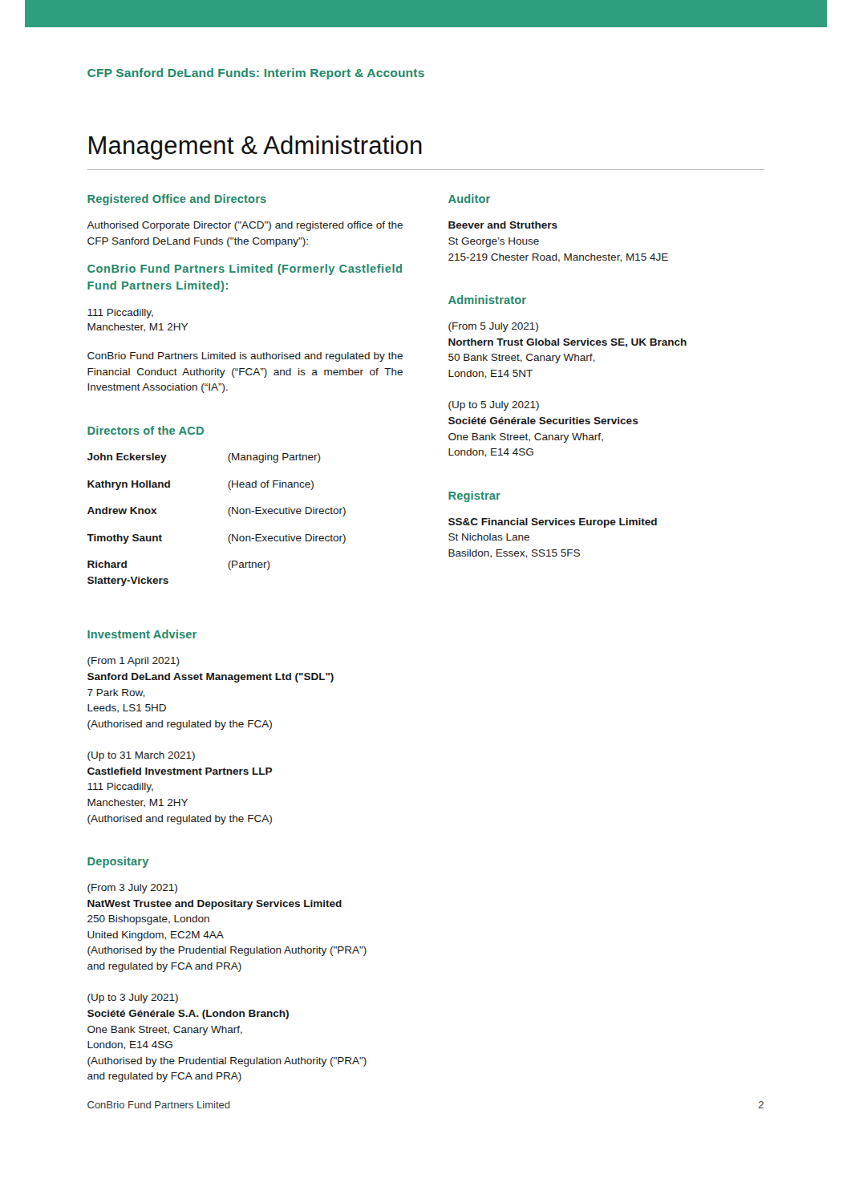CFP Sanford DeLand Funds: Interim Report & Accounts
Management & Administration
Registered Office and Directors
Authorised Corporate Director ("ACD") and registered office of the CFP Sanford DeLand Funds ("the Company"):
ConBrio Fund Partners Limited (Formerly Castlefield Fund Partners Limited):
111 Piccadilly,
Manchester, M1 2HY
ConBrio Fund Partners Limited is authorised and regulated by the Financial Conduct Authority (“FCA”) and is a member of The Investment Association (“IA”).
Directors of the ACD
| John Eckersley | (Managing Partner) |
| Kathryn Holland | (Head of Finance) |
| Andrew Knox | (Non-Executive Director) |
| Timothy Saunt | (Non-Executive Director) |
| Richard Slattery-Vickers | (Partner) |
Investment Adviser
(From 1 April 2021)
Sanford DeLand Asset Management Ltd ("SDL")
7 Park Row,
Leeds, LS1 5HD
(Authorised and regulated by the FCA)
(Up to 31 March 2021)
Castlefield Investment Partners LLP
111 Piccadilly,
Manchester, M1 2HY
(Authorised and regulated by the FCA)
Depositary
(From 3 July 2021)
NatWest Trustee and Depositary Services Limited
250 Bishopsgate, London
United Kingdom, EC2M 4AA
(Authorised by the Prudential Regulation Authority ("PRA")
and regulated by FCA and PRA)
(Up to 3 July 2021)
Société Générale S.A. (London Branch)
One Bank Street, Canary Wharf,
London, E14 4SG
(Authorised by the Prudential Regulation Authority ("PRA")
and regulated by FCA and PRA)
Auditor
Beever and Struthers
St George’s House
215-219 Chester Road, Manchester, M15 4JE
Administrator
(From 5 July 2021)
Northern Trust Global Services SE, UK Branch
50 Bank Street, Canary Wharf,
London, E14 5NT
(Up to 5 July 2021)
Société Générale Securities Services
One Bank Street, Canary Wharf,
London, E14 4SG
Registrar
SS&C Financial Services Europe Limited
St Nicholas Lane
Basildon, Essex, SS15 5FS
ConBrio Fund Partners Limited
2